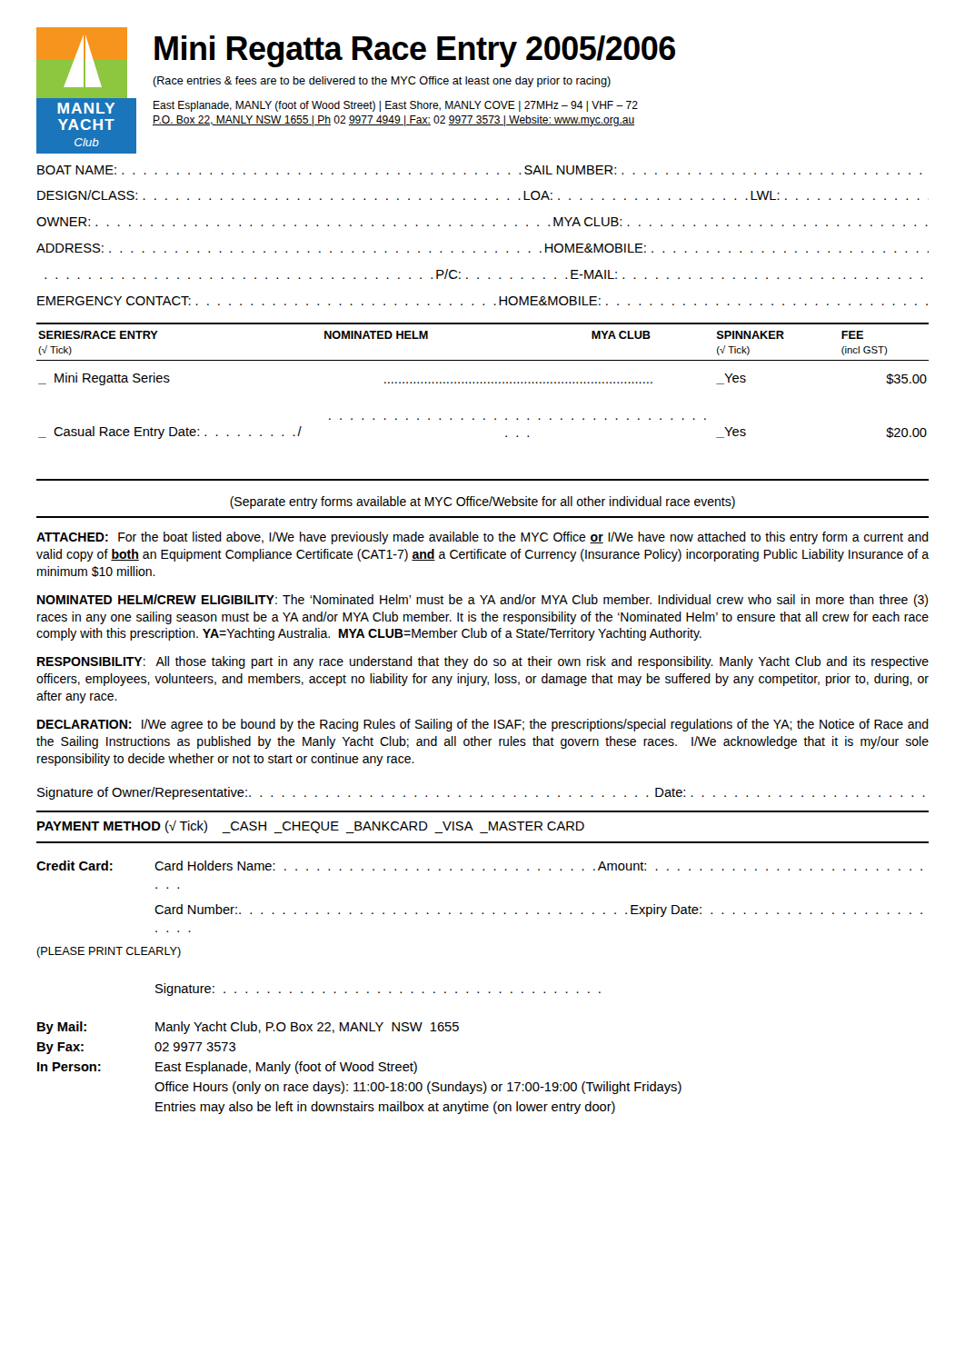MANLY
YACHT
Club
Mini Regatta Race Entry 2005/2006
(Race entries & fees are to be delivered to the MYC Office at least one day prior to racing)
East Esplanade, MANLY (foot of Wood Street) | East Shore, MANLY COVE | 27MHz – 94 | VHF – 72
P.O. Box 22, MANLY NSW 1655 | Ph 02 9977 4949 | Fax: 02 9977 3573 | Website: www.myc.org.au
BOAT NAME: . . . . . . . . . . . . . . . . . . . . . . . . . . . . . . . . . . . . . SAIL NUMBER: . . . . . . . . . . . . . . . . . . . . . . . . . . . . . . . . .
DESIGN/CLASS: . . . . . . . . . . . . . . . . . . . . . . . . . . . . . . . . . . . LOA: . . . . . . . . . . . . . . . . . . LWL: . . . . . . . . . . . . . . . . . .
OWNER: . . . . . . . . . . . . . . . . . . . . . . . . . . . . . . . . . . . . . . . . . . MYA CLUB: . . . . . . . . . . . . . . . . . . . . . . . . . . . . . . . . . . .
ADDRESS: . . . . . . . . . . . . . . . . . . . . . . . . . . . . . . . . . . . . . . . . HOME&MOBILE: . . . . . . . . . . . . . . . . . . . . . . . . . . . . . .
. . . . . . . . . . . . . . . . . . . . . . . . . . . . . . . . . . . . P/C: . . . . . . . . . . E-MAIL: . . . . . . . . . . . . . . . . . . . . . . . . . . . . . . . . . . . .
EMERGENCY CONTACT: . . . . . . . . . . . . . . . . . . . . . . . . . . . . HOME&MOBILE: . . . . . . . . . . . . . . . . . . . . . . . . . . . . . .
| SERIES/RACE ENTRY (√ Tick) | NOMINATED HELM | MYA CLUB | SPINNAKER (√ Tick) | FEE (incl GST) |
| --- | --- | --- | --- | --- |
| _ Mini Regatta Series | ......................................................................... | _ Yes | $35.00 |
| _ Casual Race Entry Date: . . . . . . . . ./ | . . . . . . . . . . . . . . . . . . . . . . . . . . . . . . . . . . . . . . | _ Yes | $20.00 |
(Separate entry forms available at MYC Office/Website for all other individual race events)
ATTACHED: For the boat listed above, I/We have previously made available to the MYC Office or I/We have now attached to this entry form a current and valid copy of both an Equipment Compliance Certificate (CAT1-7) and a Certificate of Currency (Insurance Policy) incorporating Public Liability Insurance of a minimum $10 million.
NOMINATED HELM/CREW ELIGIBILITY: The ‘Nominated Helm’ must be a YA and/or MYA Club member. Individual crew who sail in more than three (3) races in any one sailing season must be a YA and/or MYA Club member. It is the responsibility of the ‘Nominated Helm’ to ensure that all crew for each race comply with this prescription. YA=Yachting Australia. MYA CLUB=Member Club of a State/Territory Yachting Authority.
RESPONSIBILITY: All those taking part in any race understand that they do so at their own risk and responsibility. Manly Yacht Club and its respective officers, employees, volunteers, and members, accept no liability for any injury, loss, or damage that may be suffered by any competitor, prior to, during, or after any race.
DECLARATION: I/We agree to be bound by the Racing Rules of Sailing of the ISAF; the prescriptions/special regulations of the YA; the Notice of Race and the Sailing Instructions as published by the Manly Yacht Club; and all other rules that govern these races. I/We acknowledge that it is my/our sole responsibility to decide whether or not to start or continue any race.
Signature of Owner/Representative:. . . . . . . . . . . . . . . . . . . . . . . . . . . . . . . . . . . . . Date: . . . . . . . . . . . . . . . . . . . . . . . . . . .
PAYMENT METHOD (√ Tick) _CASH _CHEQUE _BANKCARD _VISA _MASTER CARD
| Credit Card: | Card Holders Name: . . . . . . . . . . . . . . . . . . . . . . . . . . . . . Amount: . . . . . . . . . . . . . . . . . . . . . . . . . . . . |
| | Card Number: . . . . . . . . . . . . . . . . . . . . . . . . . . . . . . . . . . . . Expiry Date: . . . . . . . . . . . . . . . . . . . . . . . . |
| (PLEASE PRINT CLEARLY) |
| | Signature: . . . . . . . . . . . . . . . . . . . . . . . . . . . . . . . . . . . |
| By Mail: | Manly Yacht Club, P.O Box 22, MANLY NSW 1655 |
| By Fax: | 02 9977 3573 |
| In Person: | East Esplanade, Manly (foot of Wood Street) |
| | Office Hours (only on race days): 11:00-18:00 (Sundays) or 17:00-19:00 (Twilight Fridays) |
| | Entries may also be left in downstairs mailbox at anytime (on lower entry door) |